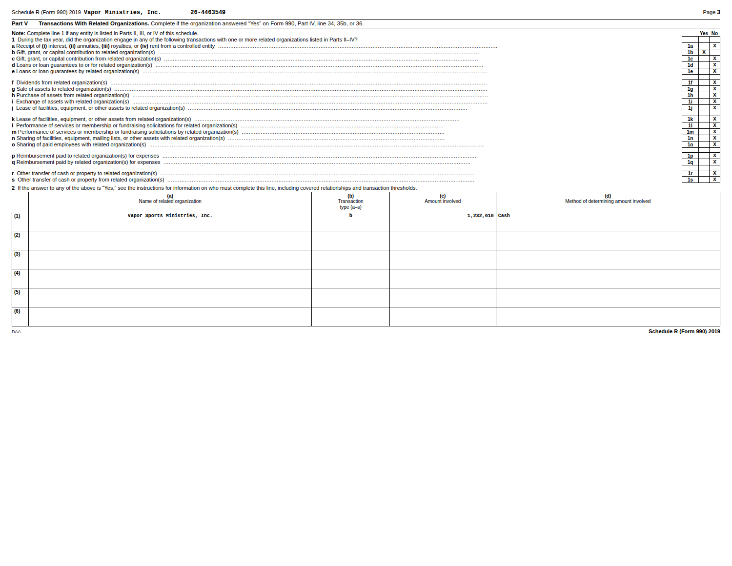Schedule R (Form 990) 2019Vapor Ministries, Inc. 26-4463549
Page 3
Part V Transactions With Related Organizations. Complete if the organization answered “Yes” on Form 990, Part IV, line 34, 35b, or 36.
| Note: Complete line 1 if any entity is listed in Parts II, III, or IV of this schedule. | | Yes | No |
| 1 During the tax year, did the organization engage in any of the following transactions with one or more related organizations listed in Parts II–IV? | | | |
| a Receipt of (i) interest, (ii) annuities, (iii) royalties, or (iv) rent from a controlled entity ................................................................................................................................................................. | 1a | | X |
| b Gift, grant, or capital contribution to related organization(s) ......................................................................................................................................................................................... | 1b | X | |
| c Gift, grant, or capital contribution from related organization(s) ..................................................................................................................................................................................... | 1c | | X |
| d Loans or loan guarantees to or for related organization(s) ............................................................................................................................................................................................. | 1d | | X |
| e Loans or loan guarantees by related organization(s) ....................................................................................................................................................................................................... | 1e | | X |
| f Dividends from related organization(s) ......................................................................................................................................................................................................................... | 1f | | X |
| g Sale of assets to related organization(s) ....................................................................................................................................................................................................................... | 1g | | X |
| h Purchase of assets from related organization(s) ............................................................................................................................................................................................................. | 1h | | X |
| i Exchange of assets with related organization(s) ............................................................................................................................................................................................................. | 1i | | X |
| j Lease of facilities, equipment, or other assets to related organization(s) ................................................................................................................................................................. | 1j | | X |
| k Lease of facilities, equipment, or other assets from related organization(s) ......................................................................................................................................................... | 1k | | X |
| l Performance of services or membership or fundraising solicitations for related organization(s) ..................................................................................................................... | 1l | | X |
| m Performance of services or membership or fundraising solicitations by related organization(s) ..................................................................................................................... | 1m | | X |
| n Sharing of facilities, equipment, mailing lists, or other assets with related organization(s) ............................................................................................................................. | 1n | | X |
| o Sharing of paid employees with related organization(s) ................................................................................................................................................................................................. | 1o | | X |
| p Reimbursement paid to related organization(s) for expenses ..................................................................................................................................................................................... | 1p | | X |
| q Reimbursement paid by related organization(s) for expenses ................................................................................................................................................................................. | 1q | | X |
| r Other transfer of cash or property to related organization(s) ..................................................................................................................................................................................... | 1r | | X |
| s Other transfer of cash or property from related organization(s) ................................................................................................................................................................................. | 1s | | X |
2 If the answer to any of the above is “Yes,” see the instructions for information on who must complete this line, including covered relationships and transaction thresholds.
| | (a) Name of related organization | (b) Transaction type (a–s) | (c) Amount involved | (d) Method of determining amount involved |
| (1) | Vapor Sports Ministries, Inc. | b | 1,232,618 | Cash |
| (2) | | | | |
| (3) | | | | |
| (4) | | | | |
| (5) | | | | |
| (6) | | | | |
DAA
Schedule R (Form 990) 2019